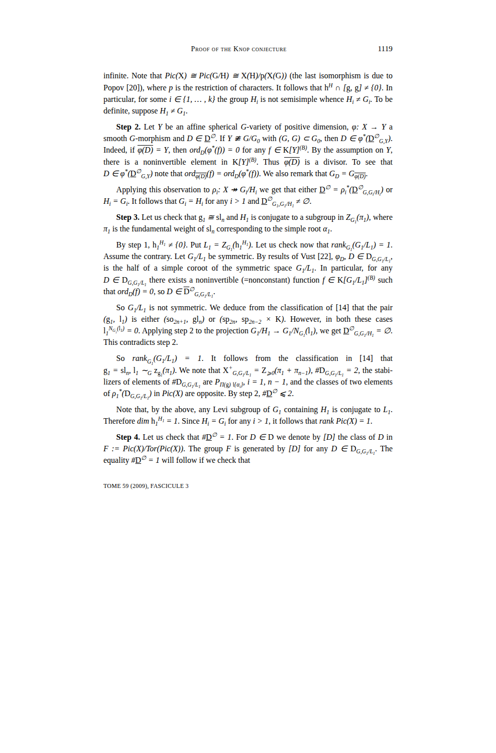Proof of the Knop conjecture
1119
infinite. Note that Pic(X) ≅ Pic(G/H) ≅ X(H)/p(X(G)) (the last isomorphism is due to Popov [20]), where p is the restriction of characters. It follows that hH ∩ [g, g] ≠ {0}. In particular, for some i ∈ {1, … , k} the group Hi is not semisimple whence Hi ≠ Gi. To be definite, suppose H1 ≠ G1.
Step 2. Let Y be an affine spherical G-variety of positive dimension, φ: X → Y a smooth G-morphism and D ∈ D∅. If Y ≇ G/G0 with (G, G) ⊂ G0, then D ∈ φ*(D∅G,Y). Indeed, if φ(D) = Y, then ordD(φ*(f)) = 0 for any f ∈ K[Y](B). By the assumption on Y, there is a noninvertible element in K[Y](B). Thus φ(D) is a divisor. To see that D ∈ φ*(D∅G,Y) note that ordφ(D)(f) = ordD(φ*(f)). We also remark that GD = Gφ(D).
Applying this observation to ρi: X ↠ Gi/Hi we get that either D∅ = ρi*(D∅G,Gi/Hi) or Hi = Gi. It follows that Gi = Hi for any i > 1 and D∅G1,G1/H1 ≠ ∅.
Step 3. Let us check that g1 ≅ sln and H1 is conjugate to a subgroup in ZG1(π1), where π1 is the fundamental weight of sln corresponding to the simple root α1.
By step 1, h1H1 ≠ {0}. Put L1 = ZG1(h1H1). Let us check now that rankG1(G1/L1) = 1. Assume the contrary. Let G1/L1 be symmetric. By results of Vust [22], φD, D ∈ DG,G1/L1, is the half of a simple coroot of the symmetric space G1/L1. In particular, for any D ∈ DG,G1/L1 there exists a noninvertible (=nonconstant) function f ∈ K[G1/L1](B) such that ordD(f) = 0, so D ∈ D∅G,G1/L1.
So G1/L1 is not symmetric. We deduce from the classification of [14] that the pair (g1, l1) is either (so2n+1, gln) or (sp2n, sp2n−2 × K). However, in both these cases l1NG1(l1) = 0. Applying step 2 to the projection G1/H1 → G1/NG1(l1), we get D∅G,G1/H1 = ∅. This contradicts step 2.
So rankG1(G1/L1) = 1. It follows from the classification in [14] that g1 = sln, l1 ∼G zg1(π1). We note that X+G,G1/L1 = Z⩾0(π1 + πn−1), #DG,G1/L1 = 2, the stabilizers of elements of #DG,G1/L1 are PΠ(g)∖{αi}, i = 1, n − 1, and the classes of two elements of ρ1*(DG,G1/L1) in Pic(X) are opposite. By step 2, #D∅ ⩽ 2.
Note that, by the above, any Levi subgroup of G1 containing H1 is conjugate to L1. Therefore dim h1H1 = 1. Since Hi = Gi for any i > 1, it follows that rank Pic(X) = 1.
Step 4. Let us check that #D∅ = 1. For D ∈ D we denote by [D] the class of D in F := Pic(X)/Tor(Pic(X)). The group F is generated by [D] for any D ∈ DG,G1/L1. The equality #D∅ = 1 will follow if we check that
TOME 59 (2009), FASCICULE 3